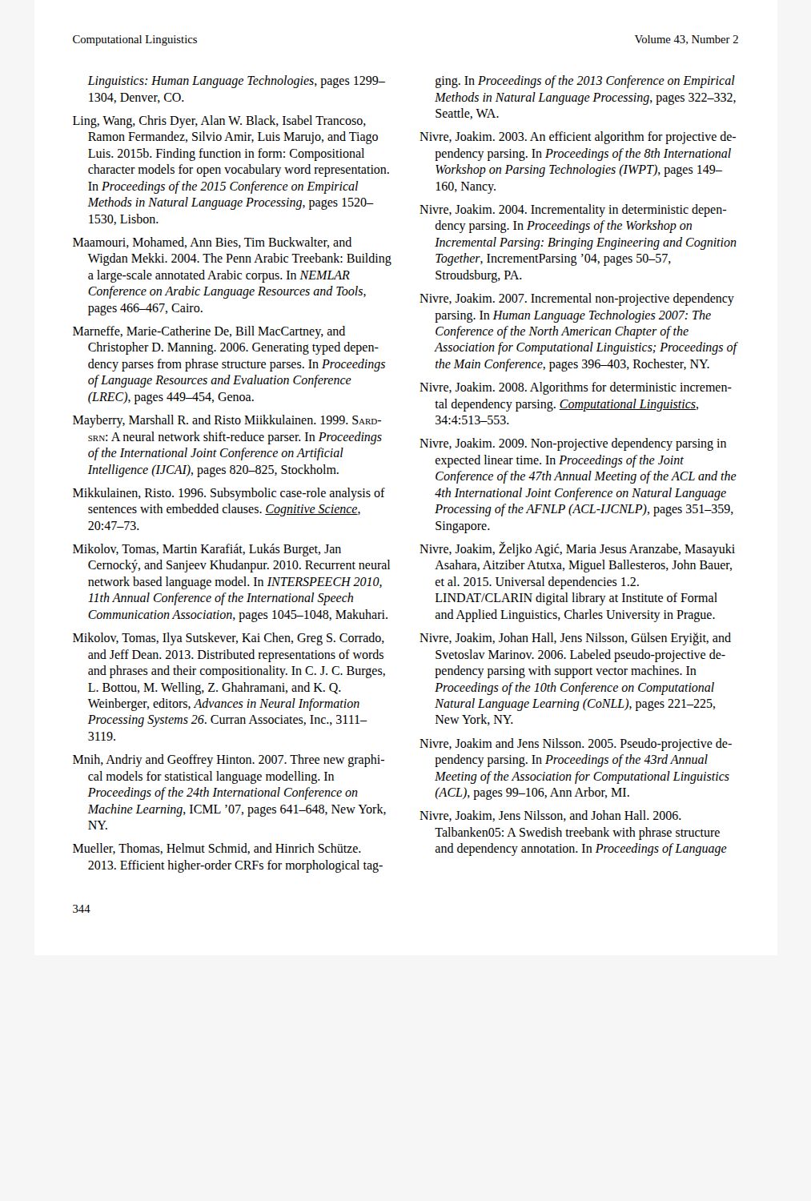Computational Linguistics Volume 43, Number 2
Linguistics: Human Language Technologies, pages 1299–1304, Denver, CO.
Ling, Wang, Chris Dyer, Alan W. Black, Isabel Trancoso, Ramon Fermandez, Silvio Amir, Luis Marujo, and Tiago Luis. 2015b. Finding function in form: Compositional character models for open vocabulary word representation. In Proceedings of the 2015 Conference on Empirical Methods in Natural Language Processing, pages 1520–1530, Lisbon.
Maamouri, Mohamed, Ann Bies, Tim Buckwalter, and Wigdan Mekki. 2004. The Penn Arabic Treebank: Building a large-scale annotated Arabic corpus. In NEMLAR Conference on Arabic Language Resources and Tools, pages 466–467, Cairo.
Marneffe, Marie-Catherine De, Bill MacCartney, and Christopher D. Manning. 2006. Generating typed dependency parses from phrase structure parses. In Proceedings of Language Resources and Evaluation Conference (LREC), pages 449–454, Genoa.
Mayberry, Marshall R. and Risto Miikkulainen. 1999. Sardsrn: A neural network shift-reduce parser. In Proceedings of the International Joint Conference on Artificial Intelligence (IJCAI), pages 820–825, Stockholm.
Mikkulainen, Risto. 1996. Subsymbolic case-role analysis of sentences with embedded clauses. Cognitive Science, 20:47–73.
Mikolov, Tomas, Martin Karafiát, Lukás Burget, Jan Cernocký, and Sanjeev Khudanpur. 2010. Recurrent neural network based language model. In INTERSPEECH 2010, 11th Annual Conference of the International Speech Communication Association, pages 1045–1048, Makuhari.
Mikolov, Tomas, Ilya Sutskever, Kai Chen, Greg S. Corrado, and Jeff Dean. 2013. Distributed representations of words and phrases and their compositionality. In C. J. C. Burges, L. Bottou, M. Welling, Z. Ghahramani, and K. Q. Weinberger, editors, Advances in Neural Information Processing Systems 26. Curran Associates, Inc., 3111–3119.
Mnih, Andriy and Geoffrey Hinton. 2007. Three new graphical models for statistical language modelling. In Proceedings of the 24th International Conference on Machine Learning, ICML ’07, pages 641–648, New York, NY.
Mueller, Thomas, Helmut Schmid, and Hinrich Schütze. 2013. Efficient higher-order CRFs for morphological tagging. In Proceedings of the 2013 Conference on Empirical Methods in Natural Language Processing, pages 322–332, Seattle, WA.
Nivre, Joakim. 2003. An efficient algorithm for projective dependency parsing. In Proceedings of the 8th International Workshop on Parsing Technologies (IWPT), pages 149–160, Nancy.
Nivre, Joakim. 2004. Incrementality in deterministic dependency parsing. In Proceedings of the Workshop on Incremental Parsing: Bringing Engineering and Cognition Together, IncrementParsing ’04, pages 50–57, Stroudsburg, PA.
Nivre, Joakim. 2007. Incremental non-projective dependency parsing. In Human Language Technologies 2007: The Conference of the North American Chapter of the Association for Computational Linguistics; Proceedings of the Main Conference, pages 396–403, Rochester, NY.
Nivre, Joakim. 2008. Algorithms for deterministic incremental dependency parsing. Computational Linguistics, 34:4:513–553.
Nivre, Joakim. 2009. Non-projective dependency parsing in expected linear time. In Proceedings of the Joint Conference of the 47th Annual Meeting of the ACL and the 4th International Joint Conference on Natural Language Processing of the AFNLP (ACL-IJCNLP), pages 351–359, Singapore.
Nivre, Joakim, Željko Agić, Maria Jesus Aranzabe, Masayuki Asahara, Aitziber Atutxa, Miguel Ballesteros, John Bauer, et al. 2015. Universal dependencies 1.2. LINDAT/CLARIN digital library at Institute of Formal and Applied Linguistics, Charles University in Prague.
Nivre, Joakim, Johan Hall, Jens Nilsson, Gülsen Eryiğit, and Svetoslav Marinov. 2006. Labeled pseudo-projective dependency parsing with support vector machines. In Proceedings of the 10th Conference on Computational Natural Language Learning (CoNLL), pages 221–225, New York, NY.
Nivre, Joakim and Jens Nilsson. 2005. Pseudo-projective dependency parsing. In Proceedings of the 43rd Annual Meeting of the Association for Computational Linguistics (ACL), pages 99–106, Ann Arbor, MI.
Nivre, Joakim, Jens Nilsson, and Johan Hall. 2006. Talbanken05: A Swedish treebank with phrase structure and dependency annotation. In Proceedings of Language
344